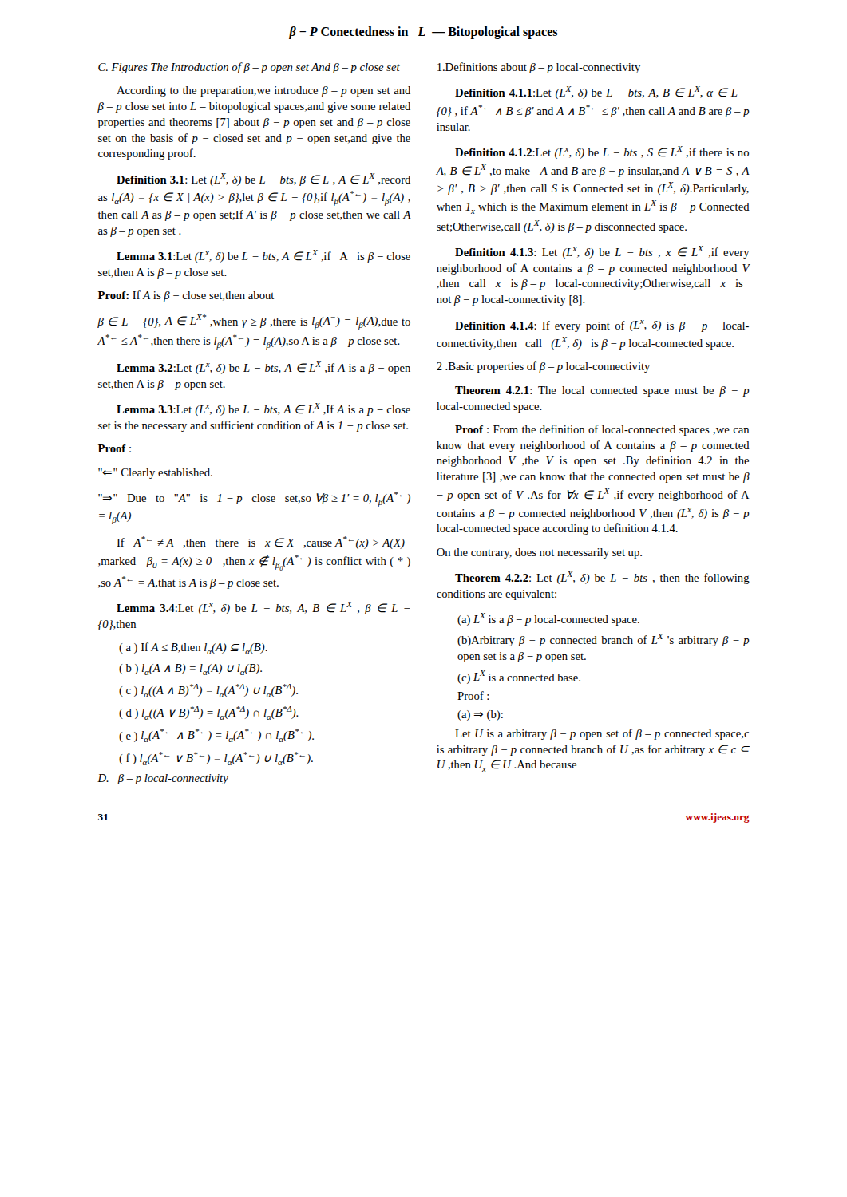β − P Conectedness in L — Bitopological spaces
C. Figures The Introduction of β – p open set And β – p close set
According to the preparation,we introduce β – p open set and β – p close set into L – bitopological spaces,and give some related properties and theorems [7] about β − p open set and β – p close set on the basis of p − closed set and p − open set,and give the corresponding proof.
Definition 3.1: Let (LX, δ) be L − bts, β ∈ L , A ∈ LX ,record as lα(A) = {x ∈ X | A(x) > β},let β ∈ L − {0},if lβ(A*←) = lβ(A) , then call A as β – p open set;If A′ is β − p close set,then we call A as β – p open set .
Lemma 3.1:Let (Lx, δ) be L − bts, A ∈ LX ,if A is β − close set,then A is β – p close set.
Proof: If A is β − close set,then about
β ∈ L − {0}, A ∈ LX* ,when γ ≥ β ,there is lβ(A−) = lβ(A),due to A*← ≤ A*←,then there is lβ(A*←) = lβ(A),so A is a β – p close set.
Lemma 3.2:Let (Lx, δ) be L − bts, A ∈ LX ,if A is a β − open set,then A is β – p open set.
Lemma 3.3:Let (Lx, δ) be L − bts, A ∈ LX ,If A is a p − close set is the necessary and sufficient condition of A is 1 − p close set.
Proof :
"⇐" Clearly established.
"⇒" Due to "A" is 1 − p close set,so ∀β ≥ 1′ = 0, lβ(A*←) = lβ(A)
If A*← ≠ A ,then there is x ∈ X ,cause A*←(x) > A(X) ,marked β0 = A(x) ≥ 0 ,then x ∉ lβ0(A*←) is conflict with ( * ) ,so A*← = A,that is A is β – p close set.
Lemma 3.4:Let (Lx, δ) be L − bts, A, B ∈ LX , β ∈ L − {0},then
( a ) If A ≤ B,then lα(A) ⊆ lα(B).
( b ) lα(A ∧ B) = lα(A) ∪ lα(B).
( c ) lα((A ∧ B)*Δ) = lα(A*Δ) ∪ lα(B*Δ).
( d ) lα((A ∨ B)*Δ) = lα(A*Δ) ∩ lα(B*Δ).
( e ) lα(A*← ∧ B*←) = lα(A*←) ∩ lα(B*←).
( f ) lα(A*← ∨ B*←) = lα(A*←) ∪ lα(B*←).
D. β – p local-connectivity
1.Definitions about β – p local-connectivity
Definition 4.1.1:Let (LX, δ) be L − bts, A, B ∈ LX, α ∈ L − {0} , if A*← ∧ B ≤ β′ and A ∧ B*← ≤ β′ ,then call A and B are β – p insular.
Definition 4.1.2:Let (Lx, δ) be L − bts , S ∈ LX ,if there is no A, B ∈ LX ,to make A and B are β − p insular,and A ∨ B = S , A > β′ , B > β′ ,then call S is Connected set in (LX, δ).Particularly, when 1x which is the Maximum element in LX is β − p Connected set;Otherwise,call (LX, δ) is β – p disconnected space.
Definition 4.1.3: Let (Lx, δ) be L − bts , x ∈ LX ,if every neighborhood of A contains a β – p connected neighborhood V ,then call x is β – p local-connectivity;Otherwise,call x is not β − p local-connectivity [8].
Definition 4.1.4: If every point of (Lx, δ) is β − p local-connectivity,then call (LX, δ) is β − p local-connected space.
2 .Basic properties of β – p local-connectivity
Theorem 4.2.1: The local connected space must be β − p local-connected space.
Proof : From the definition of local-connected spaces ,we can know that every neighborhood of A contains a β – p connected neighborhood V ,the V is open set .By definition 4.2 in the literature [3] ,we can know that the connected open set must be β − p open set of V .As for ∀x ∈ LX ,if every neighborhood of A contains a β − p connected neighborhood V ,then (Lx, δ) is β − p local-connected space according to definition 4.1.4.
On the contrary, does not necessarily set up.
Theorem 4.2.2: Let (LX, δ) be L − bts , then the following conditions are equivalent:
(a) LX is a β − p local-connected space.
(b)Arbitrary β − p connected branch of LX 's arbitrary β − p open set is a β − p open set.
(c) LX is a connected base.
Proof :
(a) ⇒ (b):
Let U is a arbitrary β − p open set of β – p connected space,c is arbitrary β − p connected branch of U ,as for arbitrary x ∈ c ⊆ U ,then Ux ∈ U .And because
31 www.ijeas.org